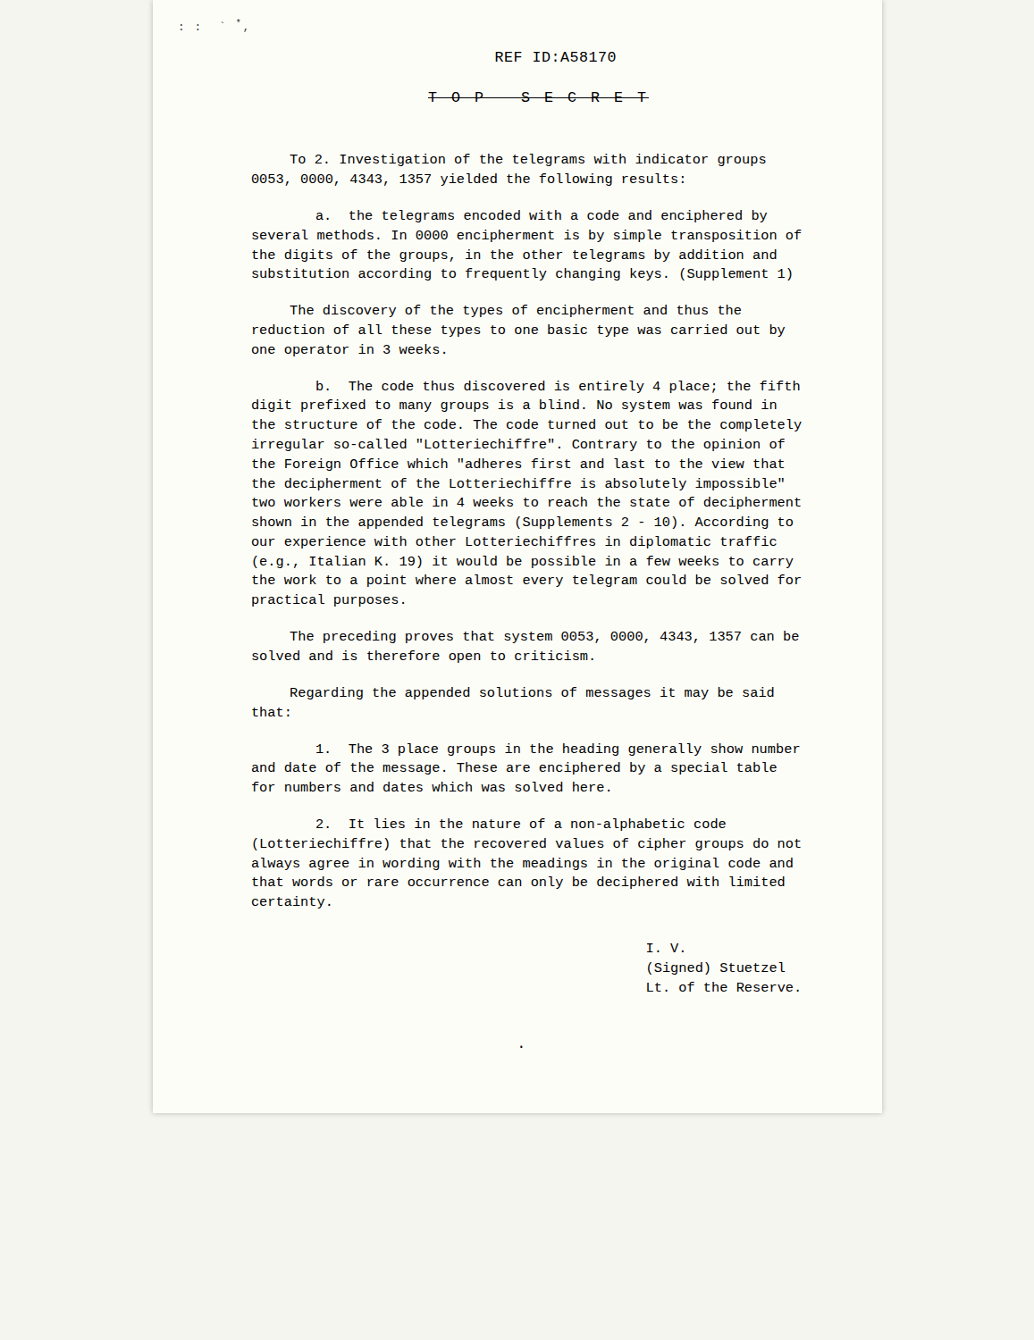: : ` *,
REF ID:A58170
T O P S E C R E T
To 2. Investigation of the telegrams with indicator groups 0053, 0000, 4343, 1357 yielded the following results:
a. the telegrams encoded with a code and enciphered by several methods. In 0000 encipherment is by simple transposition of the digits of the groups, in the other telegrams by addition and substitution according to frequently changing keys. (Supplement 1)
The discovery of the types of encipherment and thus the reduction of all these types to one basic type was carried out by one operator in 3 weeks.
b. The code thus discovered is entirely 4 place; the fifth digit prefixed to many groups is a blind. No system was found in the structure of the code. The code turned out to be the completely irregular so-called "Lotteriechiffre". Contrary to the opinion of the Foreign Office which "adheres first and last to the view that the decipherment of the Lotteriechiffre is absolutely impossible" two workers were able in 4 weeks to reach the state of decipherment shown in the appended telegrams (Supplements 2 - 10). According to our experience with other Lotteriechiffres in diplomatic traffic (e.g., Italian K. 19) it would be possible in a few weeks to carry the work to a point where almost every telegram could be solved for practical purposes.
The preceding proves that system 0053, 0000, 4343, 1357 can be solved and is therefore open to criticism.
Regarding the appended solutions of messages it may be said that:
1. The 3 place groups in the heading generally show number and date of the message. These are enciphered by a special table for numbers and dates which was solved here.
2. It lies in the nature of a non-alphabetic code (Lotteriechiffre) that the recovered values of cipher groups do not always agree in wording with the meadings in the original code and that words or rare occurrence can only be deciphered with limited certainty.
I. V.
(Signed) Stuetzel
Lt. of the Reserve.
.